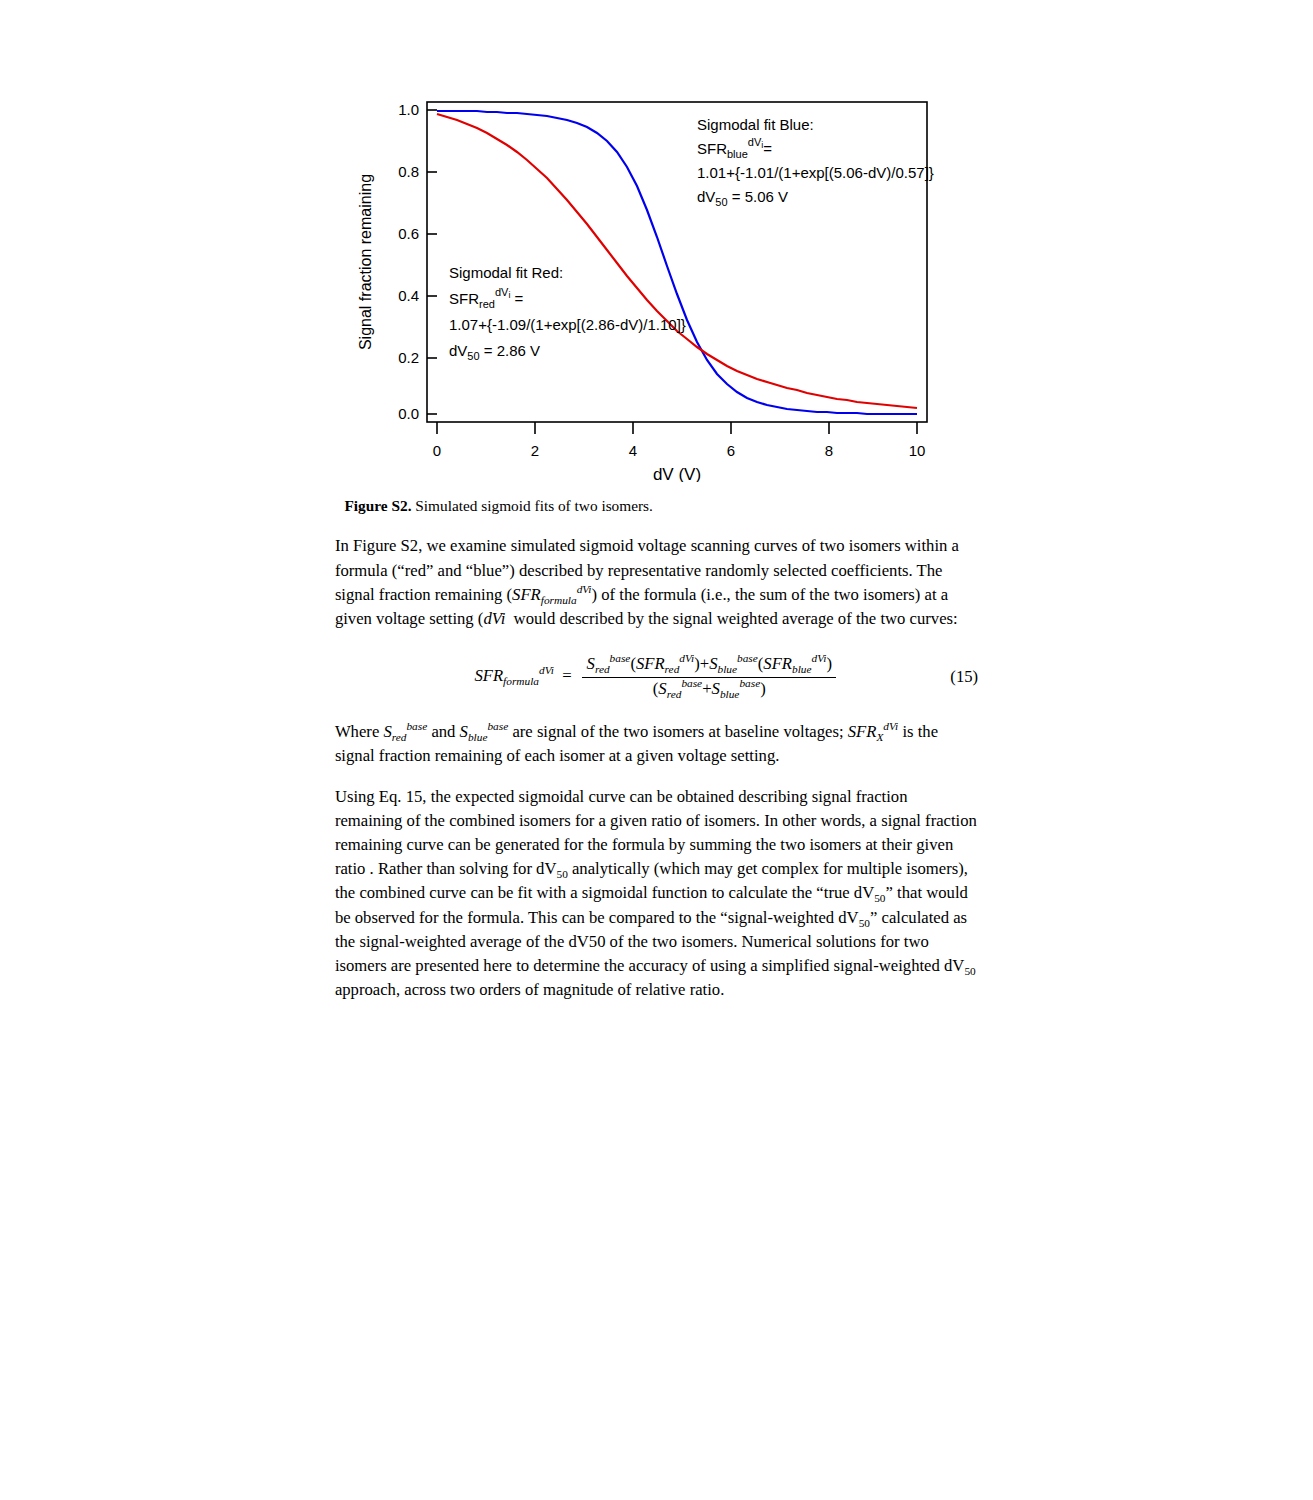1.0 0.8 0.6 0.4 0.2 0.0 0 2 4 6 8 10 dV (V) Signal fraction remaining Sigmodal fit Blue: SFRbluedVi= 1.01+{-1.01/(1+exp[(5.06-dV)/0.57]} dV50 = 5.06 V Sigmodal fit Red: SFRreddVi = 1.07+{-1.09/(1+exp[(2.86-dV)/1.10]} dV50 = 2.86 V
Figure S2. Simulated sigmoid fits of two isomers.
In Figure S2, we examine simulated sigmoid voltage scanning curves of two isomers within a formula (“red” and “blue”) described by representative randomly selected coefficients. The signal fraction remaining (SFRformuladVi) of the formula (i.e., the sum of the two isomers) at a given voltage setting (dVi would described by the signal weighted average of the two curves:
SFRformuladVi = Sredbase(SFRreddVi)+Sbluebase(SFRbluedVi) (Sredbase+Sbluebase) (15)
Where Sredbase and Sbluebase are signal of the two isomers at baseline voltages; SFRXdVi is the signal fraction remaining of each isomer at a given voltage setting.
Using Eq. 15, the expected sigmoidal curve can be obtained describing signal fraction remaining of the combined isomers for a given ratio of isomers. In other words, a signal fraction remaining curve can be generated for the formula by summing the two isomers at their given ratio . Rather than solving for dV50 analytically (which may get complex for multiple isomers), the combined curve can be fit with a sigmoidal function to calculate the “true dV50” that would be observed for the formula. This can be compared to the “signal-weighted dV50” calculated as the signal-weighted average of the dV50 of the two isomers. Numerical solutions for two isomers are presented here to determine the accuracy of using a simplified signal-weighted dV50 approach, across two orders of magnitude of relative ratio.